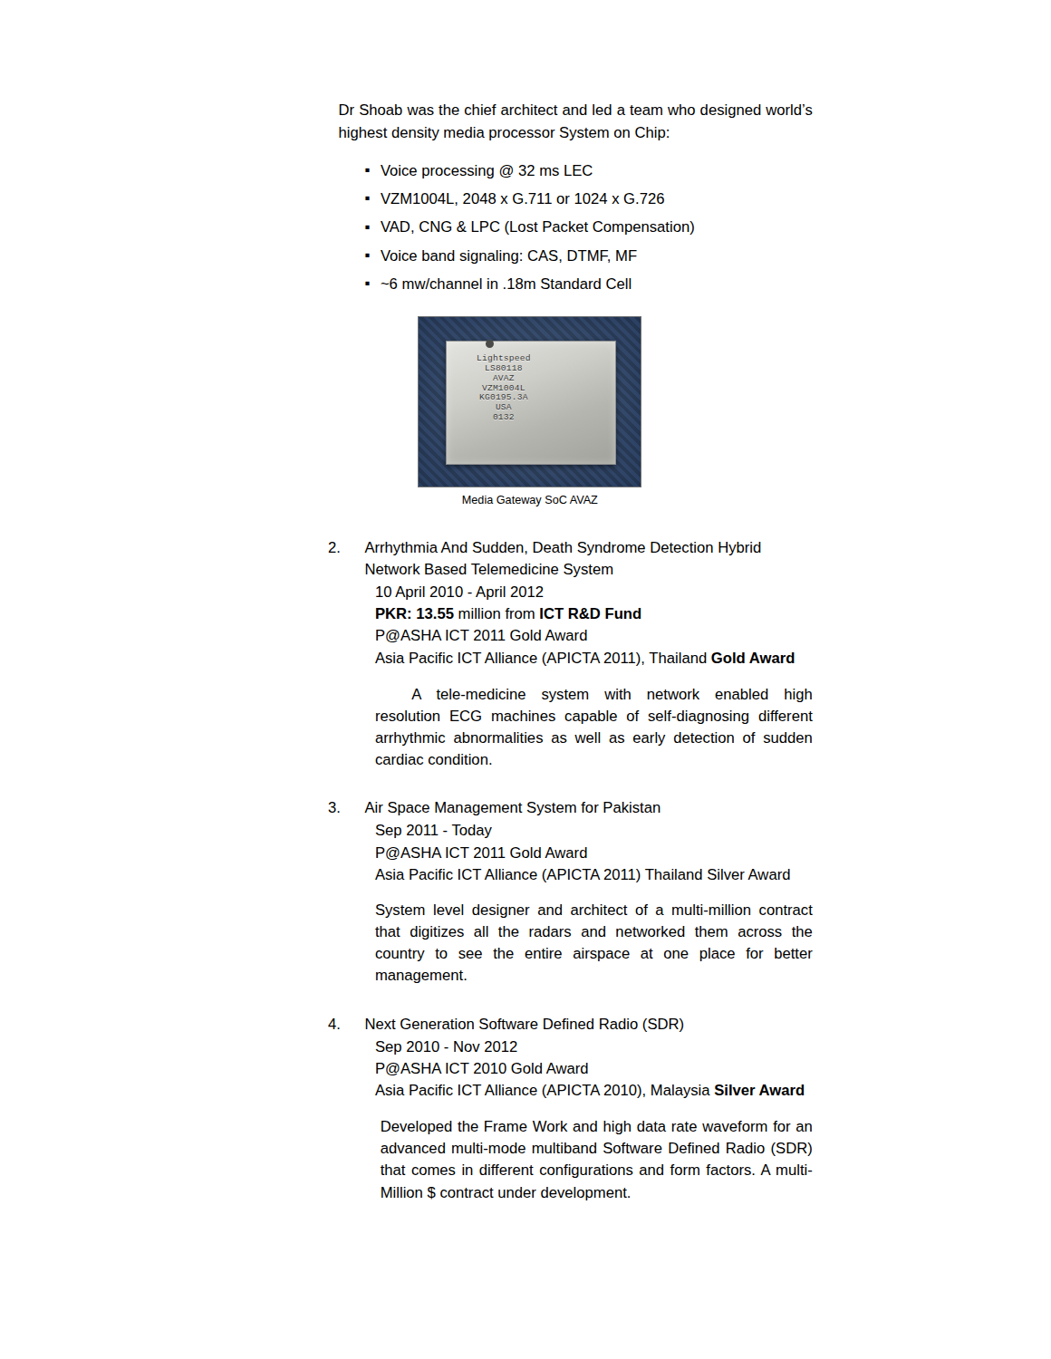Dr Shoab was the chief architect and led a team who designed world’s highest density media processor System on Chip:
Voice processing @ 32 ms LEC
VZM1004L, 2048 x G.711 or 1024 x G.726
VAD, CNG & LPC (Lost Packet Compensation)
Voice band signaling: CAS, DTMF, MF
~6 mw/channel in .18m Standard Cell
Lightspeed
LS80118
AVAZ
VZM1004L
KG0195.3A
USA
0132
Media Gateway SoC AVAZ
Arrhythmia And Sudden, Death Syndrome Detection Hybrid Network Based Telemedicine System
10 April 2010 - April 2012
PKR: 13.55 million from ICT R&D Fund
P@ASHA ICT 2011 Gold Award
Asia Pacific ICT Alliance (APICTA 2011), Thailand Gold Award
A tele-medicine system with network enabled high resolution ECG machines capable of self-diagnosing different arrhythmic abnormalities as well as early detection of sudden cardiac condition.
Air Space Management System for Pakistan
Sep 2011 - Today
P@ASHA ICT 2011 Gold Award
Asia Pacific ICT Alliance (APICTA 2011) Thailand Silver Award
System level designer and architect of a multi-million contract that digitizes all the radars and networked them across the country to see the entire airspace at one place for better management.
Next Generation Software Defined Radio (SDR)
Sep 2010 - Nov 2012
P@ASHA ICT 2010 Gold Award
Asia Pacific ICT Alliance (APICTA 2010), Malaysia Silver Award
Developed the Frame Work and high data rate waveform for an advanced multi-mode multiband Software Defined Radio (SDR) that comes in different configurations and form factors. A multi-Million $ contract under development.